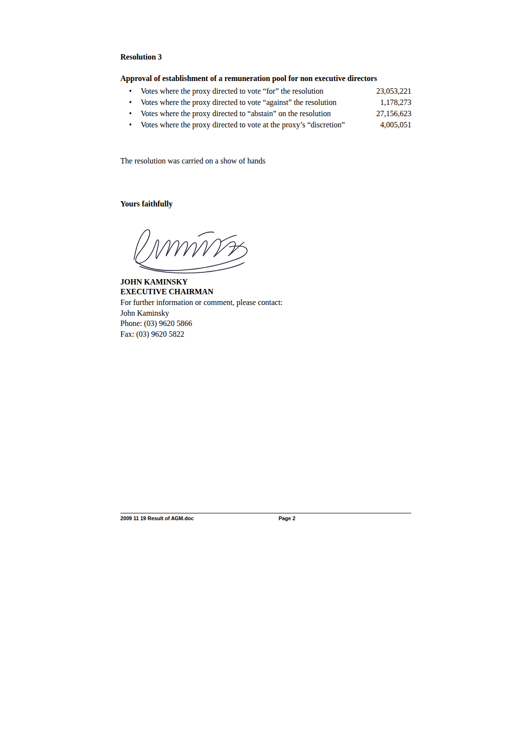Resolution 3
Approval of establishment of a remuneration pool for non executive directors
Votes where the proxy directed to vote “for” the resolution 23,053,221
Votes where the proxy directed to vote “against” the resolution 1,178,273
Votes where the proxy directed to “abstain” on the resolution 27,156,623
Votes where the proxy directed to vote at the proxy’s “discretion” 4,005,051
The resolution was carried on a show of hands
Yours faithfully
JOHN KAMINSKY
EXECUTIVE CHAIRMAN
For further information or comment, please contact:
John Kaminsky
Phone: (03) 9620 5866
Fax: (03) 9620 5822
2009 11 19 Result of AGM.doc Page 2